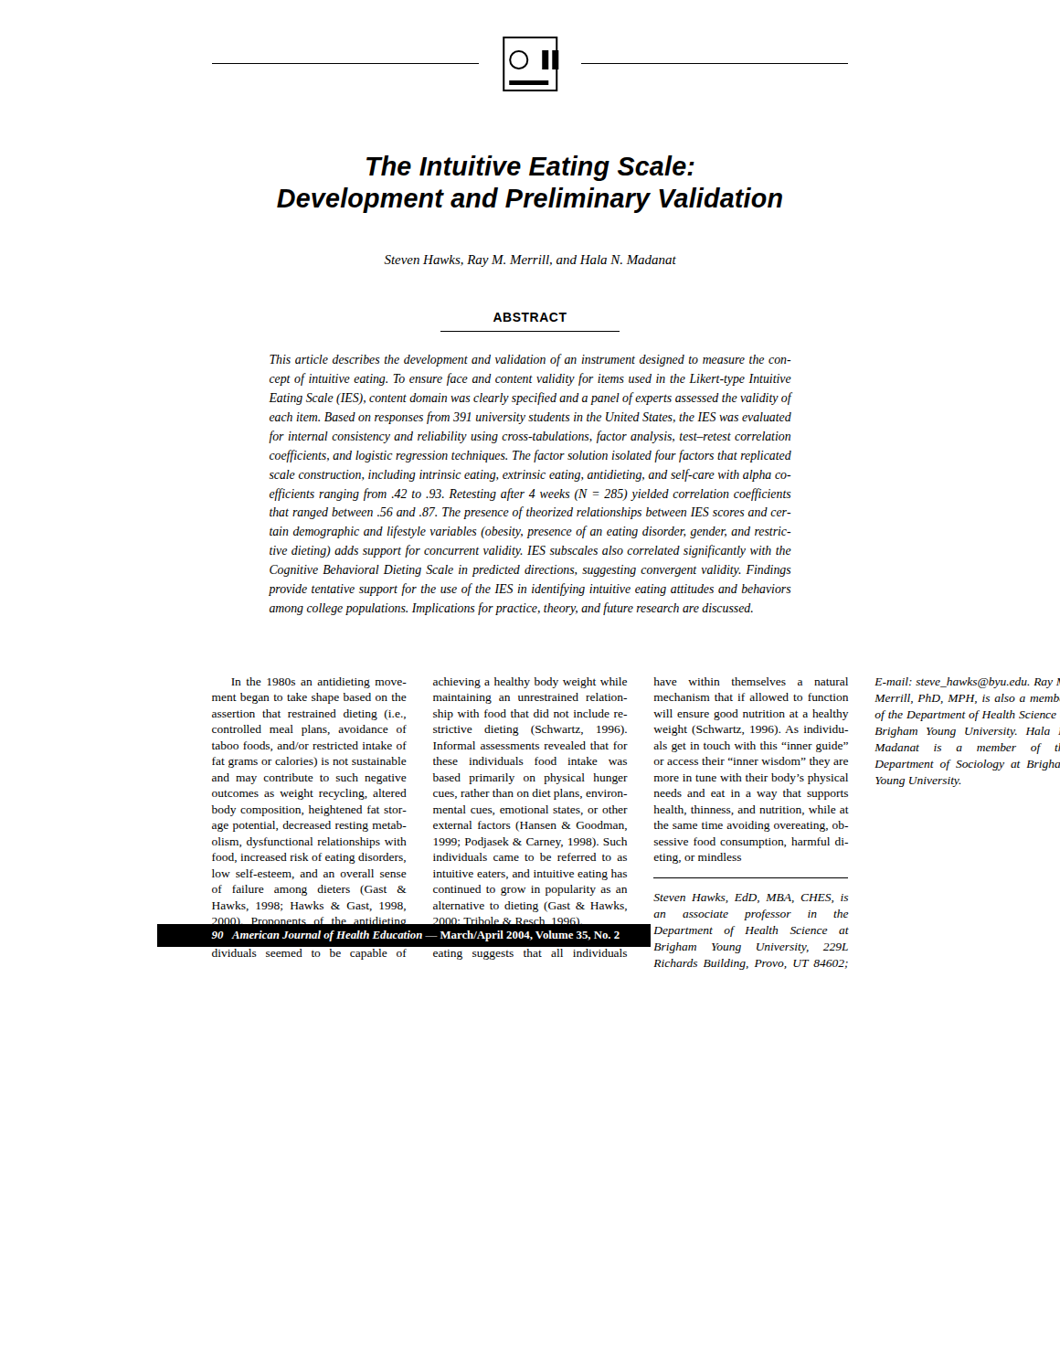The Intuitive Eating Scale:
Development and Preliminary Validation
Steven Hawks, Ray M. Merrill, and Hala N. Madanat
ABSTRACT
This article describes the development and validation of an instrument designed to measure the concept of intuitive eating. To ensure face and content validity for items used in the Likert-type Intuitive Eating Scale (IES), content domain was clearly specified and a panel of experts assessed the validity of each item. Based on responses from 391 university students in the United States, the IES was evaluated for internal consistency and reliability using cross-tabulations, factor analysis, test–retest correlation coefficients, and logistic regression techniques. The factor solution isolated four factors that replicated scale construction, including intrinsic eating, extrinsic eating, antidieting, and self-care with alpha coefficients ranging from .42 to .93. Retesting after 4 weeks (N = 285) yielded correlation coefficients that ranged between .56 and .87. The presence of theorized relationships between IES scores and certain demographic and lifestyle variables (obesity, presence of an eating disorder, gender, and restrictive dieting) adds support for concurrent validity. IES subscales also correlated significantly with the Cognitive Behavioral Dieting Scale in predicted directions, suggesting convergent validity. Findings provide tentative support for the use of the IES in identifying intuitive eating attitudes and behaviors among college populations. Implications for practice, theory, and future research are discussed.
In the 1980s an antidieting movement began to take shape based on the assertion that restrained dieting (i.e., controlled meal plans, avoidance of taboo foods, and/or restricted intake of fat grams or calories) is not sustainable and may contribute to such negative outcomes as weight recycling, altered body composition, heightened fat storage potential, decreased resting metabolism, dysfunctional relationships with food, increased risk of eating disorders, low self-esteem, and an overall sense of failure among dieters (Gast & Hawks, 1998; Hawks & Gast, 1998, 2000). Proponents of the antidieting movement further argued that many individuals seemed to be capable of achieving a healthy body weight while maintaining an unrestrained relationship with food that did not include restrictive dieting (Schwartz, 1996). Informal assessments revealed that for these individuals food intake was based primarily on physical hunger cues, rather than on diet plans, environmental cues, emotional states, or other external factors (Hansen & Goodman, 1999; Podjasek & Carney, 1998). Such individuals came to be referred to as intuitive eaters, and intuitive eating has continued to grow in popularity as an alternative to dieting (Gast & Hawks, 2000; Tribole & Resch, 1996).
In short, the concept of intuitive eating suggests that all individuals have within themselves a natural mechanism that if allowed to function will ensure good nutrition at a healthy weight (Schwartz, 1996). As individuals get in touch with this “inner guide” or access their “inner wisdom” they are more in tune with their body’s physical needs and eat in a way that supports health, thinness, and nutrition, while at the same time avoiding overeating, obsessive food consumption, harmful dieting, or mindless
Steven Hawks, EdD, MBA, CHES, is an associate professor in the Department of Health Science at Brigham Young University, 229L Richards Building, Provo, UT 84602; E-mail: steve_hawks@byu.edu. Ray M. Merrill, PhD, MPH, is also a member of the Department of Health Science at Brigham Young University. Hala N. Madanat is a member of the Department of Sociology at Brigham Young University.
90 American Journal of Health Education — March/April 2004, Volume 35, No. 2